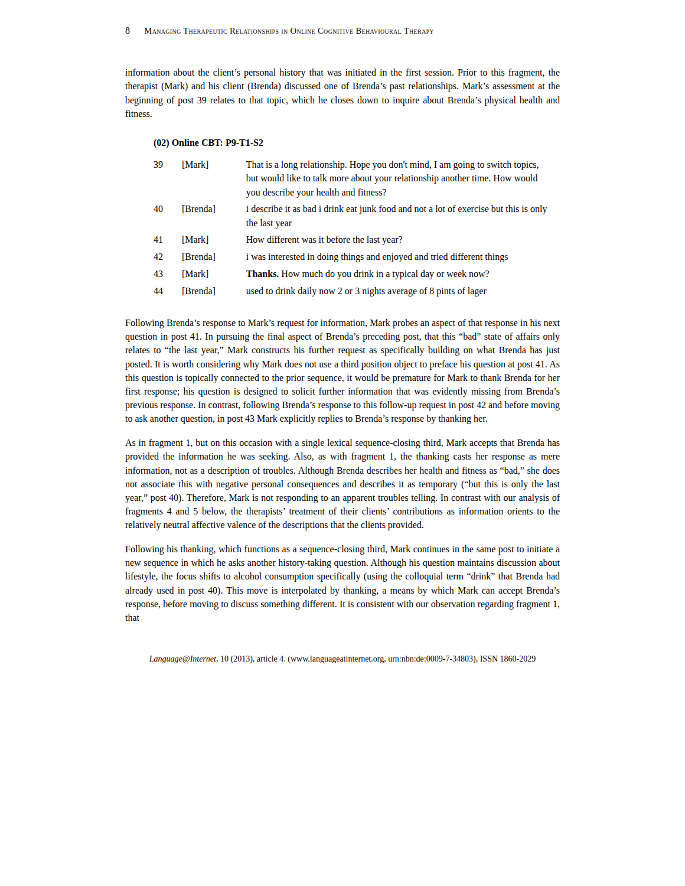8 Managing Therapeutic Relationships in Online Cognitive Behavioural Therapy
information about the client’s personal history that was initiated in the first session. Prior to this fragment, the therapist (Mark) and his client (Brenda) discussed one of Brenda’s past relationships. Mark’s assessment at the beginning of post 39 relates to that topic, which he closes down to inquire about Brenda’s physical health and fitness.
(02) Online CBT: P9-T1-S2
| 39 | [Mark] | That is a long relationship. Hope you don't mind, I am going to switch topics, but would like to talk more about your relationship another time. How would you describe your health and fitness? |
| 40 | [Brenda] | i describe it as bad i drink eat junk food and not a lot of exercise but this is only the last year |
| 41 | [Mark] | How different was it before the last year? |
| 42 | [Brenda] | i was interested in doing things and enjoyed and tried different things |
| 43 | [Mark] | Thanks. How much do you drink in a typical day or week now? |
| 44 | [Brenda] | used to drink daily now 2 or 3 nights average of 8 pints of lager |
Following Brenda’s response to Mark’s request for information, Mark probes an aspect of that response in his next question in post 41. In pursuing the final aspect of Brenda’s preceding post, that this “bad” state of affairs only relates to “the last year,” Mark constructs his further request as specifically building on what Brenda has just posted. It is worth considering why Mark does not use a third position object to preface his question at post 41. As this question is topically connected to the prior sequence, it would be premature for Mark to thank Brenda for her first response; his question is designed to solicit further information that was evidently missing from Brenda’s previous response. In contrast, following Brenda’s response to this follow-up request in post 42 and before moving to ask another question, in post 43 Mark explicitly replies to Brenda’s response by thanking her.
As in fragment 1, but on this occasion with a single lexical sequence-closing third, Mark accepts that Brenda has provided the information he was seeking. Also, as with fragment 1, the thanking casts her response as mere information, not as a description of troubles. Although Brenda describes her health and fitness as “bad,” she does not associate this with negative personal consequences and describes it as temporary (“but this is only the last year,” post 40). Therefore, Mark is not responding to an apparent troubles telling. In contrast with our analysis of fragments 4 and 5 below, the therapists’ treatment of their clients’ contributions as information orients to the relatively neutral affective valence of the descriptions that the clients provided.
Following his thanking, which functions as a sequence-closing third, Mark continues in the same post to initiate a new sequence in which he asks another history-taking question. Although his question maintains discussion about lifestyle, the focus shifts to alcohol consumption specifically (using the colloquial term “drink” that Brenda had already used in post 40). This move is interpolated by thanking, a means by which Mark can accept Brenda’s response, before moving to discuss something different. It is consistent with our observation regarding fragment 1, that
Language@Internet, 10 (2013), article 4. (www.languageatinternet.org, urn:nbn:de:0009-7-34803), ISSN 1860-2029